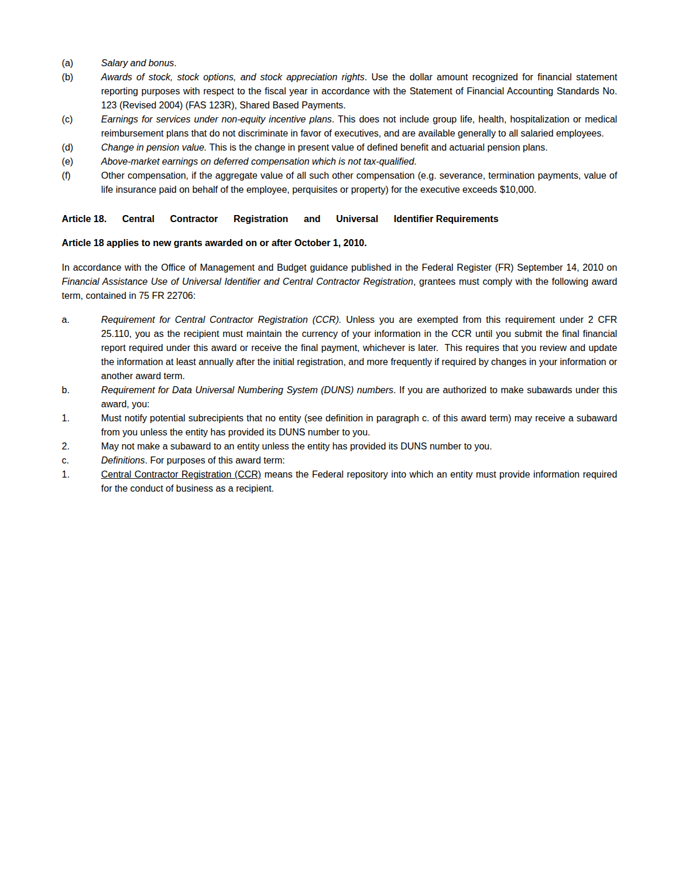(a) Salary and bonus.
(b) Awards of stock, stock options, and stock appreciation rights. Use the dollar amount recognized for financial statement reporting purposes with respect to the fiscal year in accordance with the Statement of Financial Accounting Standards No. 123 (Revised 2004) (FAS 123R), Shared Based Payments.
(c) Earnings for services under non-equity incentive plans. This does not include group life, health, hospitalization or medical reimbursement plans that do not discriminate in favor of executives, and are available generally to all salaried employees.
(d) Change in pension value. This is the change in present value of defined benefit and actuarial pension plans.
(e) Above-market earnings on deferred compensation which is not tax-qualified.
(f) Other compensation, if the aggregate value of all such other compensation (e.g. severance, termination payments, value of life insurance paid on behalf of the employee, perquisites or property) for the executive exceeds $10,000.
Article 18. Central Contractor Registration and Universal Identifier Requirements
Article 18 applies to new grants awarded on or after October 1, 2010.
In accordance with the Office of Management and Budget guidance published in the Federal Register (FR) September 14, 2010 on Financial Assistance Use of Universal Identifier and Central Contractor Registration, grantees must comply with the following award term, contained in 75 FR 22706:
a. Requirement for Central Contractor Registration (CCR). Unless you are exempted from this requirement under 2 CFR 25.110, you as the recipient must maintain the currency of your information in the CCR until you submit the final financial report required under this award or receive the final payment, whichever is later. This requires that you review and update the information at least annually after the initial registration, and more frequently if required by changes in your information or another award term.
b. Requirement for Data Universal Numbering System (DUNS) numbers. If you are authorized to make subawards under this award, you:
1. Must notify potential subrecipients that no entity (see definition in paragraph c. of this award term) may receive a subaward from you unless the entity has provided its DUNS number to you.
2. May not make a subaward to an entity unless the entity has provided its DUNS number to you.
c. Definitions. For purposes of this award term:
1. Central Contractor Registration (CCR) means the Federal repository into which an entity must provide information required for the conduct of business as a recipient.